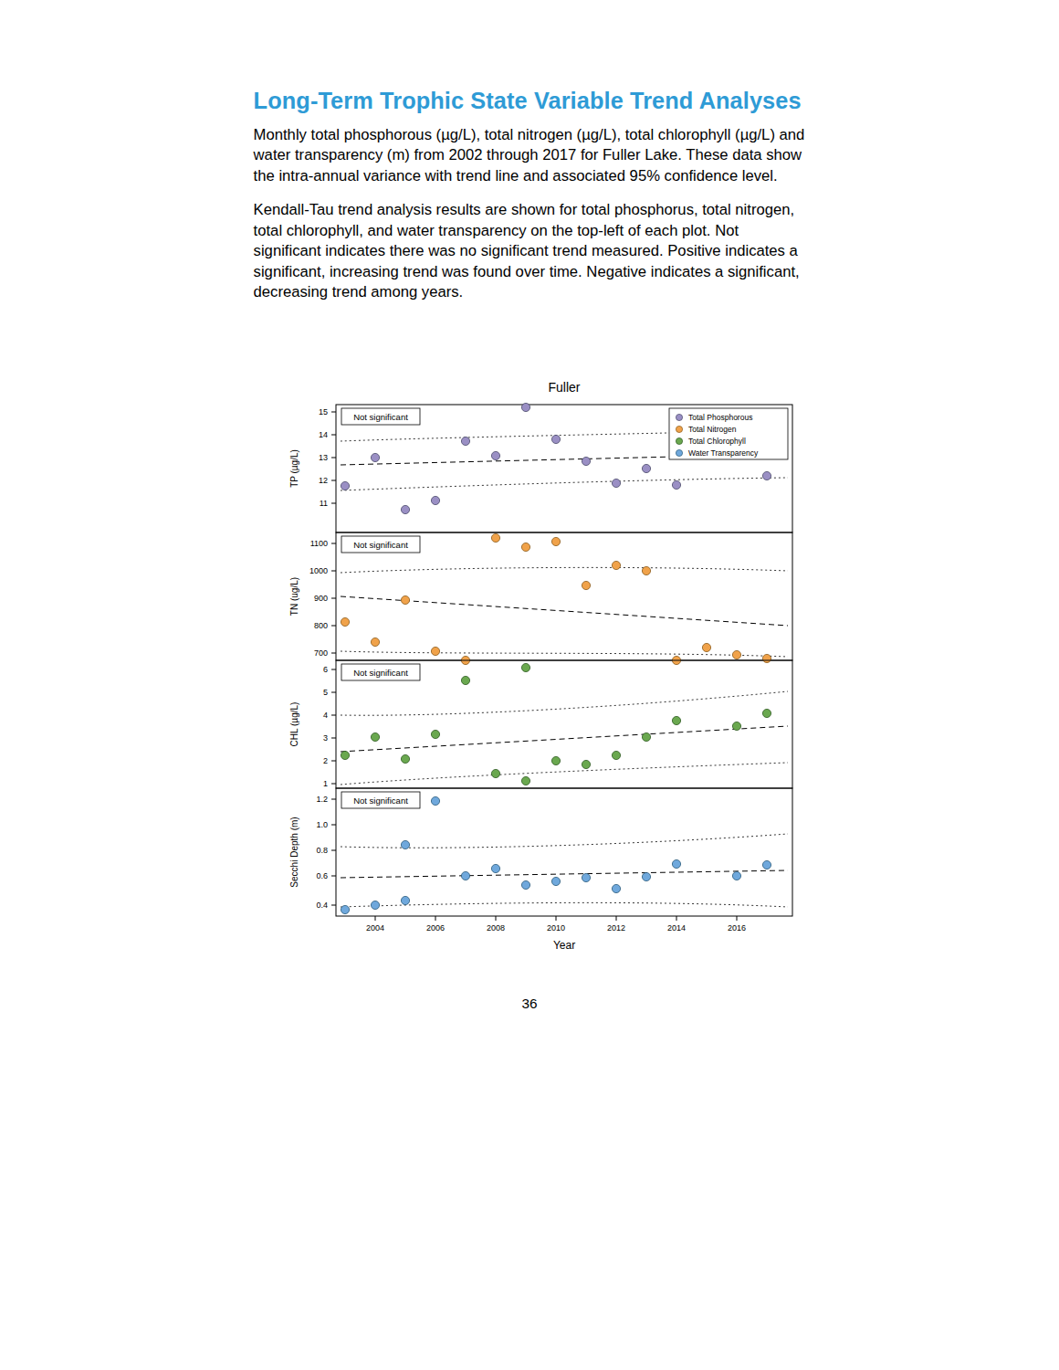Long-Term Trophic State Variable Trend Analyses
Monthly total phosphorous (µg/L), total nitrogen (µg/L), total chlorophyll (µg/L) and water transparency (m) from 2002 through 2017 for Fuller Lake. These data show the intra-annual variance with trend line and associated 95% confidence level.
Kendall-Tau trend analysis results are shown for total phosphorus, total nitrogen, total chlorophyll, and water transparency on the top-left of each plot. Not significant indicates there was no significant trend measured. Positive indicates a significant, increasing trend was found over time. Negative indicates a significant, decreasing trend among years.
Fuller Lake long-term trophic state variable trends Fuller 15 14 13 12 11 TP (µg/L) Not significant Total Phosphorous Total Nitrogen Total Chlorophyll Water Transparency 1100 1000 900 800 700 TN (ug/L) Not significant 6 5 4 3 2 1 CHL (µg/L) Not significant 1.2 1.0 0.8 0.6 0.4 Secchi Depth (m) Not significant 2004 2006 2008 2010 2012 2014 2016 Year
36